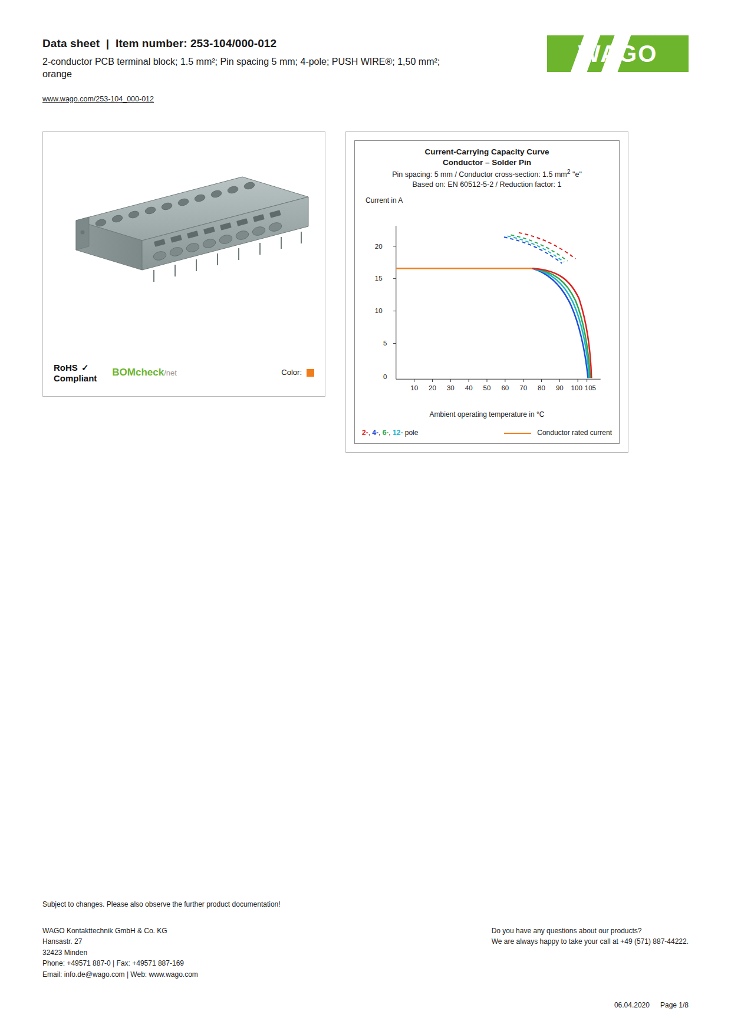Data sheet | Item number: 253-104/000-012
2-conductor PCB terminal block; 1.5 mm²; Pin spacing 5 mm; 4-pole; PUSH WIRE®; 1,50 mm²; orange
www.wago.com/253-104_000-012
WAGO
RoHS✓
Compliant
BOMcheck/net
Color:
Current-Carrying Capacity Curve
Conductor – Solder Pin
Pin spacing: 5 mm / Conductor cross-section: 1.5 mm2 "e"
Based on: EN 60512-5-2 / Reduction factor: 1
Current in A
20 15 10 5 0 10 20 30 40 50 60 70 80 90 100 105
Ambient operating temperature in °C
2-, 4-, 6-, 12- pole
Conductor rated current
Subject to changes. Please also observe the further product documentation!
WAGO Kontakttechnik GmbH & Co. KG
Hansastr. 27
32423 Minden
Phone: +49571 887-0 | Fax: +49571 887-169
Email: info.de@wago.com | Web: www.wago.com
Do you have any questions about our products?
We are always happy to take your call at +49 (571) 887-44222.
06.04.2020 Page 1/8